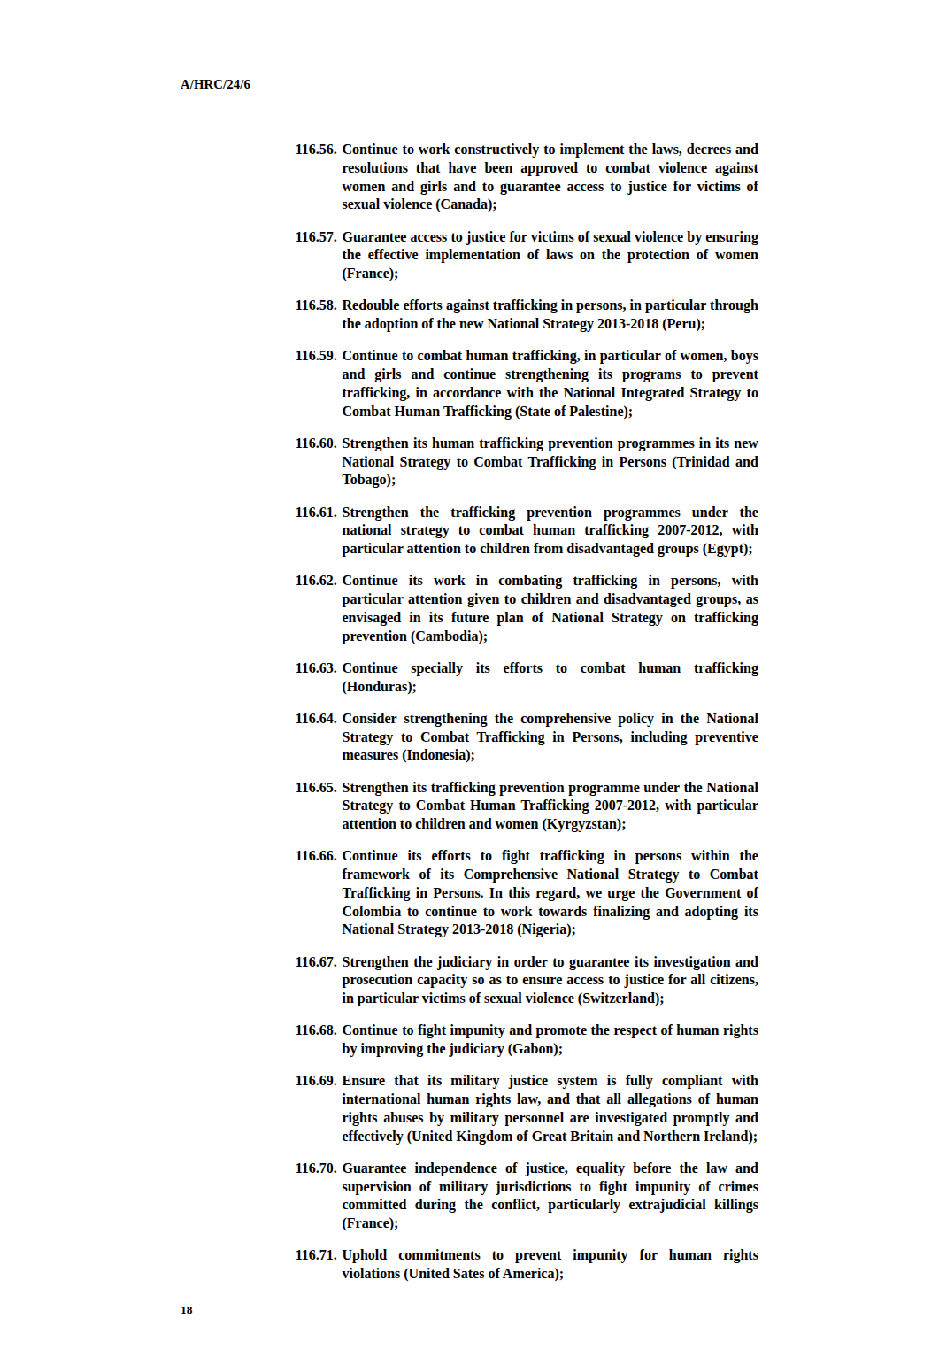A/HRC/24/6
116.56. Continue to work constructively to implement the laws, decrees and resolutions that have been approved to combat violence against women and girls and to guarantee access to justice for victims of sexual violence (Canada);
116.57. Guarantee access to justice for victims of sexual violence by ensuring the effective implementation of laws on the protection of women (France);
116.58. Redouble efforts against trafficking in persons, in particular through the adoption of the new National Strategy 2013-2018 (Peru);
116.59. Continue to combat human trafficking, in particular of women, boys and girls and continue strengthening its programs to prevent trafficking, in accordance with the National Integrated Strategy to Combat Human Trafficking (State of Palestine);
116.60. Strengthen its human trafficking prevention programmes in its new National Strategy to Combat Trafficking in Persons (Trinidad and Tobago);
116.61. Strengthen the trafficking prevention programmes under the national strategy to combat human trafficking 2007-2012, with particular attention to children from disadvantaged groups (Egypt);
116.62. Continue its work in combating trafficking in persons, with particular attention given to children and disadvantaged groups, as envisaged in its future plan of National Strategy on trafficking prevention (Cambodia);
116.63. Continue specially its efforts to combat human trafficking (Honduras);
116.64. Consider strengthening the comprehensive policy in the National Strategy to Combat Trafficking in Persons, including preventive measures (Indonesia);
116.65. Strengthen its trafficking prevention programme under the National Strategy to Combat Human Trafficking 2007-2012, with particular attention to children and women (Kyrgyzstan);
116.66. Continue its efforts to fight trafficking in persons within the framework of its Comprehensive National Strategy to Combat Trafficking in Persons. In this regard, we urge the Government of Colombia to continue to work towards finalizing and adopting its National Strategy 2013-2018 (Nigeria);
116.67. Strengthen the judiciary in order to guarantee its investigation and prosecution capacity so as to ensure access to justice for all citizens, in particular victims of sexual violence (Switzerland);
116.68. Continue to fight impunity and promote the respect of human rights by improving the judiciary (Gabon);
116.69. Ensure that its military justice system is fully compliant with international human rights law, and that all allegations of human rights abuses by military personnel are investigated promptly and effectively (United Kingdom of Great Britain and Northern Ireland);
116.70. Guarantee independence of justice, equality before the law and supervision of military jurisdictions to fight impunity of crimes committed during the conflict, particularly extrajudicial killings (France);
116.71. Uphold commitments to prevent impunity for human rights violations (United Sates of America);
18